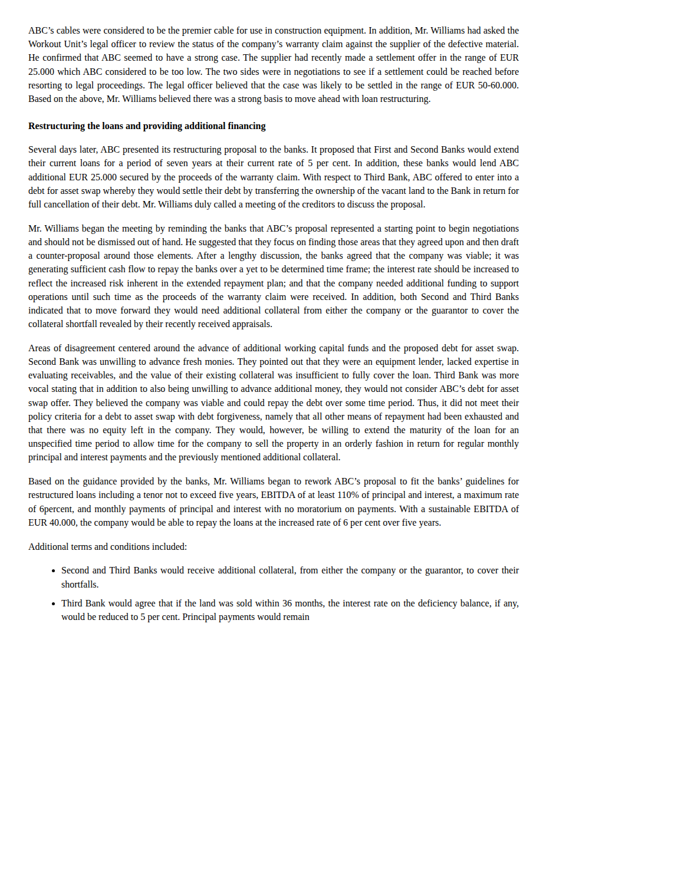ABC’s cables were considered to be the premier cable for use in construction equipment. In addition, Mr. Williams had asked the Workout Unit’s legal officer to review the status of the company’s warranty claim against the supplier of the defective material. He confirmed that ABC seemed to have a strong case. The supplier had recently made a settlement offer in the range of EUR 25.000 which ABC considered to be too low. The two sides were in negotiations to see if a settlement could be reached before resorting to legal proceedings. The legal officer believed that the case was likely to be settled in the range of EUR 50-60.000. Based on the above, Mr. Williams believed there was a strong basis to move ahead with loan restructuring.
Restructuring the loans and providing additional financing
Several days later, ABC presented its restructuring proposal to the banks. It proposed that First and Second Banks would extend their current loans for a period of seven years at their current rate of 5 per cent. In addition, these banks would lend ABC additional EUR 25.000 secured by the proceeds of the warranty claim. With respect to Third Bank, ABC offered to enter into a debt for asset swap whereby they would settle their debt by transferring the ownership of the vacant land to the Bank in return for full cancellation of their debt. Mr. Williams duly called a meeting of the creditors to discuss the proposal.
Mr. Williams began the meeting by reminding the banks that ABC’s proposal represented a starting point to begin negotiations and should not be dismissed out of hand. He suggested that they focus on finding those areas that they agreed upon and then draft a counter-proposal around those elements. After a lengthy discussion, the banks agreed that the company was viable; it was generating sufficient cash flow to repay the banks over a yet to be determined time frame; the interest rate should be increased to reflect the increased risk inherent in the extended repayment plan; and that the company needed additional funding to support operations until such time as the proceeds of the warranty claim were received. In addition, both Second and Third Banks indicated that to move forward they would need additional collateral from either the company or the guarantor to cover the collateral shortfall revealed by their recently received appraisals.
Areas of disagreement centered around the advance of additional working capital funds and the proposed debt for asset swap. Second Bank was unwilling to advance fresh monies. They pointed out that they were an equipment lender, lacked expertise in evaluating receivables, and the value of their existing collateral was insufficient to fully cover the loan. Third Bank was more vocal stating that in addition to also being unwilling to advance additional money, they would not consider ABC’s debt for asset swap offer. They believed the company was viable and could repay the debt over some time period. Thus, it did not meet their policy criteria for a debt to asset swap with debt forgiveness, namely that all other means of repayment had been exhausted and that there was no equity left in the company. They would, however, be willing to extend the maturity of the loan for an unspecified time period to allow time for the company to sell the property in an orderly fashion in return for regular monthly principal and interest payments and the previously mentioned additional collateral.
Based on the guidance provided by the banks, Mr. Williams began to rework ABC’s proposal to fit the banks’ guidelines for restructured loans including a tenor not to exceed five years, EBITDA of at least 110% of principal and interest, a maximum rate of 6percent, and monthly payments of principal and interest with no moratorium on payments. With a sustainable EBITDA of EUR 40.000, the company would be able to repay the loans at the increased rate of 6 per cent over five years.
Additional terms and conditions included:
Second and Third Banks would receive additional collateral, from either the company or the guarantor, to cover their shortfalls.
Third Bank would agree that if the land was sold within 36 months, the interest rate on the deficiency balance, if any, would be reduced to 5 per cent. Principal payments would remain